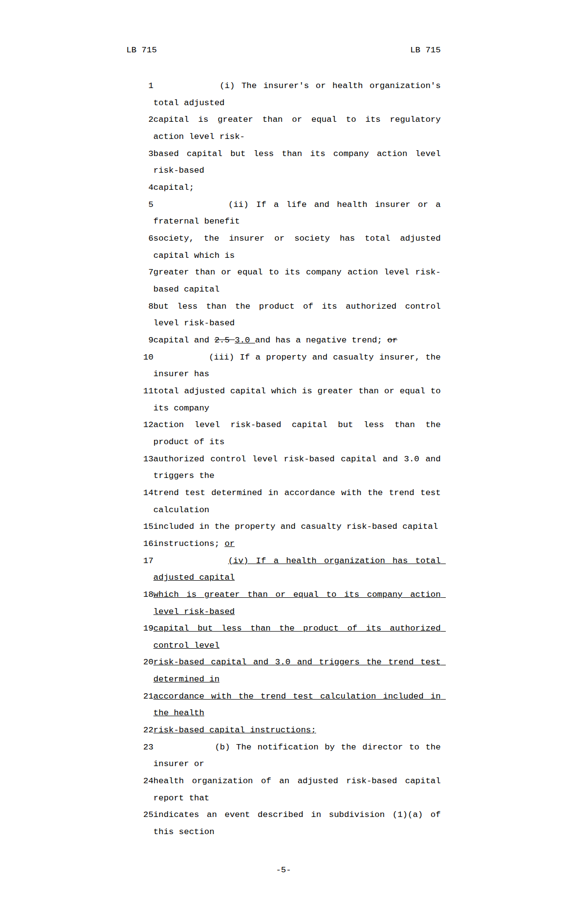LB 715 LB 715
| 1 | (i) The insurer's or health organization's total adjusted |
| 2 | capital is greater than or equal to its regulatory action level risk- |
| 3 | based capital but less than its company action level risk-based |
| 4 | capital; |
| 5 | (ii) If a life and health insurer or a fraternal benefit |
| 6 | society, the insurer or society has total adjusted capital which is |
| 7 | greater than or equal to its company action level risk-based capital |
| 8 | but less than the product of its authorized control level risk-based |
| 9 | capital and 2.5 3.0 and has a negative trend; or |
| 10 | (iii) If a property and casualty insurer, the insurer has |
| 11 | total adjusted capital which is greater than or equal to its company |
| 12 | action level risk-based capital but less than the product of its |
| 13 | authorized control level risk-based capital and 3.0 and triggers the |
| 14 | trend test determined in accordance with the trend test calculation |
| 15 | included in the property and casualty risk-based capital |
| 16 | instructions; or |
| 17 | (iv) If a health organization has total adjusted capital |
| 18 | which is greater than or equal to its company action level risk-based |
| 19 | capital but less than the product of its authorized control level |
| 20 | risk-based capital and 3.0 and triggers the trend test determined in |
| 21 | accordance with the trend test calculation included in the health |
| 22 | risk-based capital instructions; |
| 23 | (b) The notification by the director to the insurer or |
| 24 | health organization of an adjusted risk-based capital report that |
| 25 | indicates an event described in subdivision (1)(a) of this section |
-5-